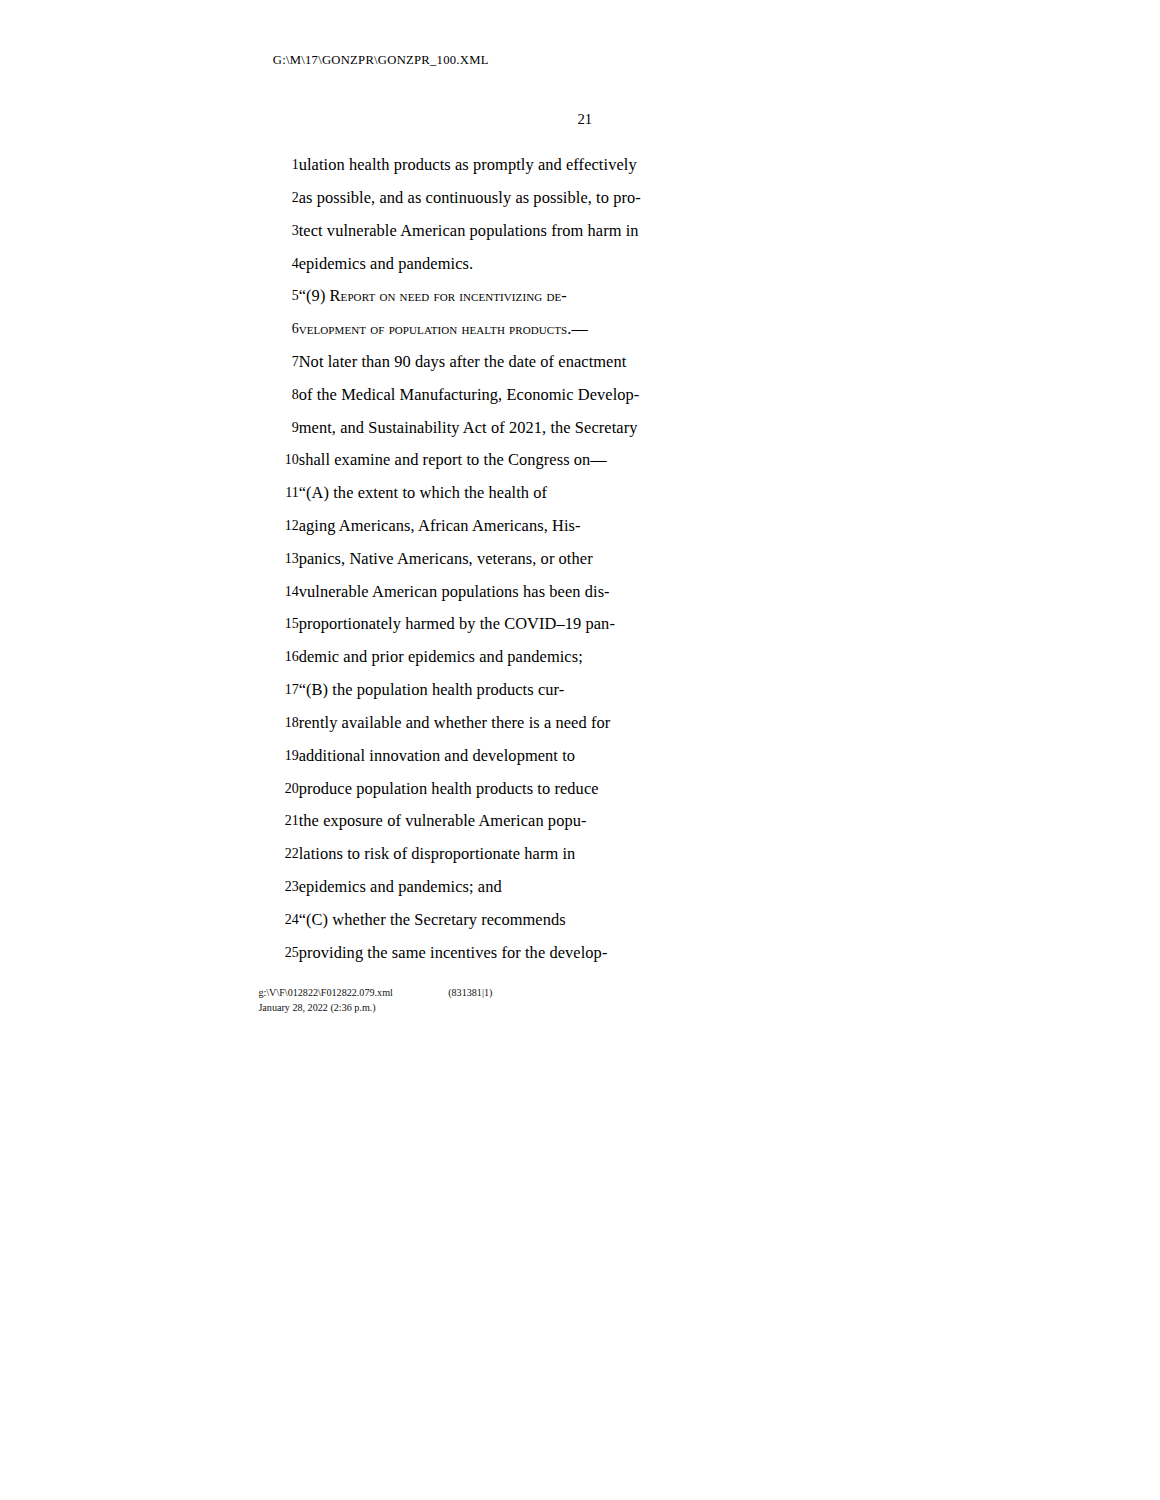G:\M\17\GONZPR\GONZPR_100.XML
21
| 1 | ulation health products as promptly and effectively |
| 2 | as possible, and as continuously as possible, to pro- |
| 3 | tect vulnerable American populations from harm in |
| 4 | epidemics and pandemics. |
| 5 | “(9) Report on need for incentivizing de- |
| 6 | velopment of population health products. — |
| 7 | Not later than 90 days after the date of enactment |
| 8 | of the Medical Manufacturing, Economic Develop- |
| 9 | ment, and Sustainability Act of 2021, the Secretary |
| 10 | shall examine and report to the Congress on— |
| 11 | “(A) the extent to which the health of |
| 12 | aging Americans, African Americans, His- |
| 13 | panics, Native Americans, veterans, or other |
| 14 | vulnerable American populations has been dis- |
| 15 | proportionately harmed by the COVID–19 pan- |
| 16 | demic and prior epidemics and pandemics; |
| 17 | “(B) the population health products cur- |
| 18 | rently available and whether there is a need for |
| 19 | additional innovation and development to |
| 20 | produce population health products to reduce |
| 21 | the exposure of vulnerable American popu- |
| 22 | lations to risk of disproportionate harm in |
| 23 | epidemics and pandemics; and |
| 24 | “(C) whether the Secretary recommends |
| 25 | providing the same incentives for the develop- |
g:\V\F\012822\F012822.079.xml (831381|1)
January 28, 2022 (2:36 p.m.)